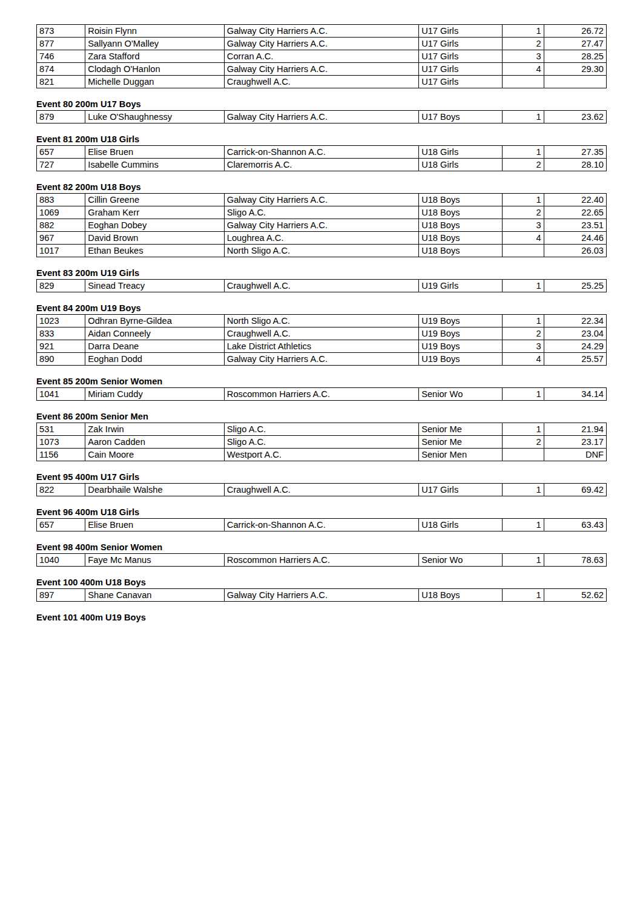| 873 | Roisin Flynn | Galway City Harriers A.C. | U17 Girls | 1 | 26.72 |
| 877 | Sallyann O'Malley | Galway City Harriers A.C. | U17 Girls | 2 | 27.47 |
| 746 | Zara Stafford | Corran A.C. | U17 Girls | 3 | 28.25 |
| 874 | Clodagh O'Hanlon | Galway City Harriers A.C. | U17 Girls | 4 | 29.30 |
| 821 | Michelle Duggan | Craughwell A.C. | U17 Girls | | |
Event 80 200m U17 Boys
| 879 | Luke O'Shaughnessy | Galway City Harriers A.C. | U17 Boys | 1 | 23.62 |
Event 81 200m U18 Girls
| 657 | Elise Bruen | Carrick-on-Shannon A.C. | U18 Girls | 1 | 27.35 |
| 727 | Isabelle Cummins | Claremorris A.C. | U18 Girls | 2 | 28.10 |
Event 82 200m U18 Boys
| 883 | Cillin Greene | Galway City Harriers A.C. | U18 Boys | 1 | 22.40 |
| 1069 | Graham Kerr | Sligo A.C. | U18 Boys | 2 | 22.65 |
| 882 | Eoghan Dobey | Galway City Harriers A.C. | U18 Boys | 3 | 23.51 |
| 967 | David Brown | Loughrea A.C. | U18 Boys | 4 | 24.46 |
| 1017 | Ethan Beukes | North Sligo A.C. | U18 Boys | | 26.03 |
Event 83 200m U19 Girls
| 829 | Sinead Treacy | Craughwell A.C. | U19 Girls | 1 | 25.25 |
Event 84 200m U19 Boys
| 1023 | Odhran Byrne-Gildea | North Sligo A.C. | U19 Boys | 1 | 22.34 |
| 833 | Aidan Conneely | Craughwell A.C. | U19 Boys | 2 | 23.04 |
| 921 | Darra Deane | Lake District Athletics | U19 Boys | 3 | 24.29 |
| 890 | Eoghan Dodd | Galway City Harriers A.C. | U19 Boys | 4 | 25.57 |
Event 85 200m Senior Women
| 1041 | Miriam Cuddy | Roscommon Harriers A.C. | Senior Wo | 1 | 34.14 |
Event 86 200m Senior Men
| 531 | Zak Irwin | Sligo A.C. | Senior Me | 1 | 21.94 |
| 1073 | Aaron Cadden | Sligo A.C. | Senior Me | 2 | 23.17 |
| 1156 | Cain Moore | Westport A.C. | Senior Men | | DNF |
Event 95 400m U17 Girls
| 822 | Dearbhaile Walshe | Craughwell A.C. | U17 Girls | 1 | 69.42 |
Event 96 400m U18 Girls
| 657 | Elise Bruen | Carrick-on-Shannon A.C. | U18 Girls | 1 | 63.43 |
Event 98 400m Senior Women
| 1040 | Faye Mc Manus | Roscommon Harriers A.C. | Senior Wo | 1 | 78.63 |
Event 100 400m U18 Boys
| 897 | Shane Canavan | Galway City Harriers A.C. | U18 Boys | 1 | 52.62 |
Event 101 400m U19 Boys